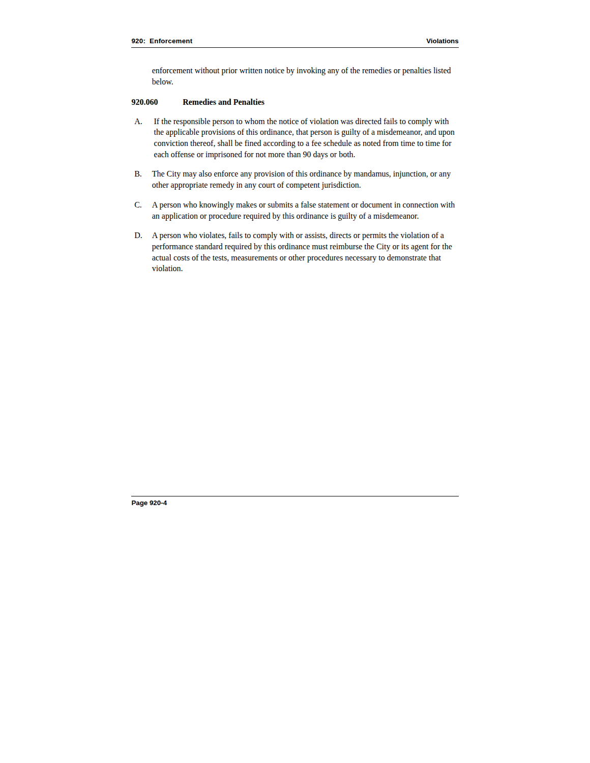920: Enforcement Violations
enforcement without prior written notice by invoking any of the remedies or penalties listed below.
920.060 Remedies and Penalties
A. If the responsible person to whom the notice of violation was directed fails to comply with the applicable provisions of this ordinance, that person is guilty of a misdemeanor, and upon conviction thereof, shall be fined according to a fee schedule as noted from time to time for each offense or imprisoned for not more than 90 days or both.
B. The City may also enforce any provision of this ordinance by mandamus, injunction, or any other appropriate remedy in any court of competent jurisdiction.
C. A person who knowingly makes or submits a false statement or document in connection with an application or procedure required by this ordinance is guilty of a misdemeanor.
D. A person who violates, fails to comply with or assists, directs or permits the violation of a performance standard required by this ordinance must reimburse the City or its agent for the actual costs of the tests, measurements or other procedures necessary to demonstrate that violation.
Page 920-4